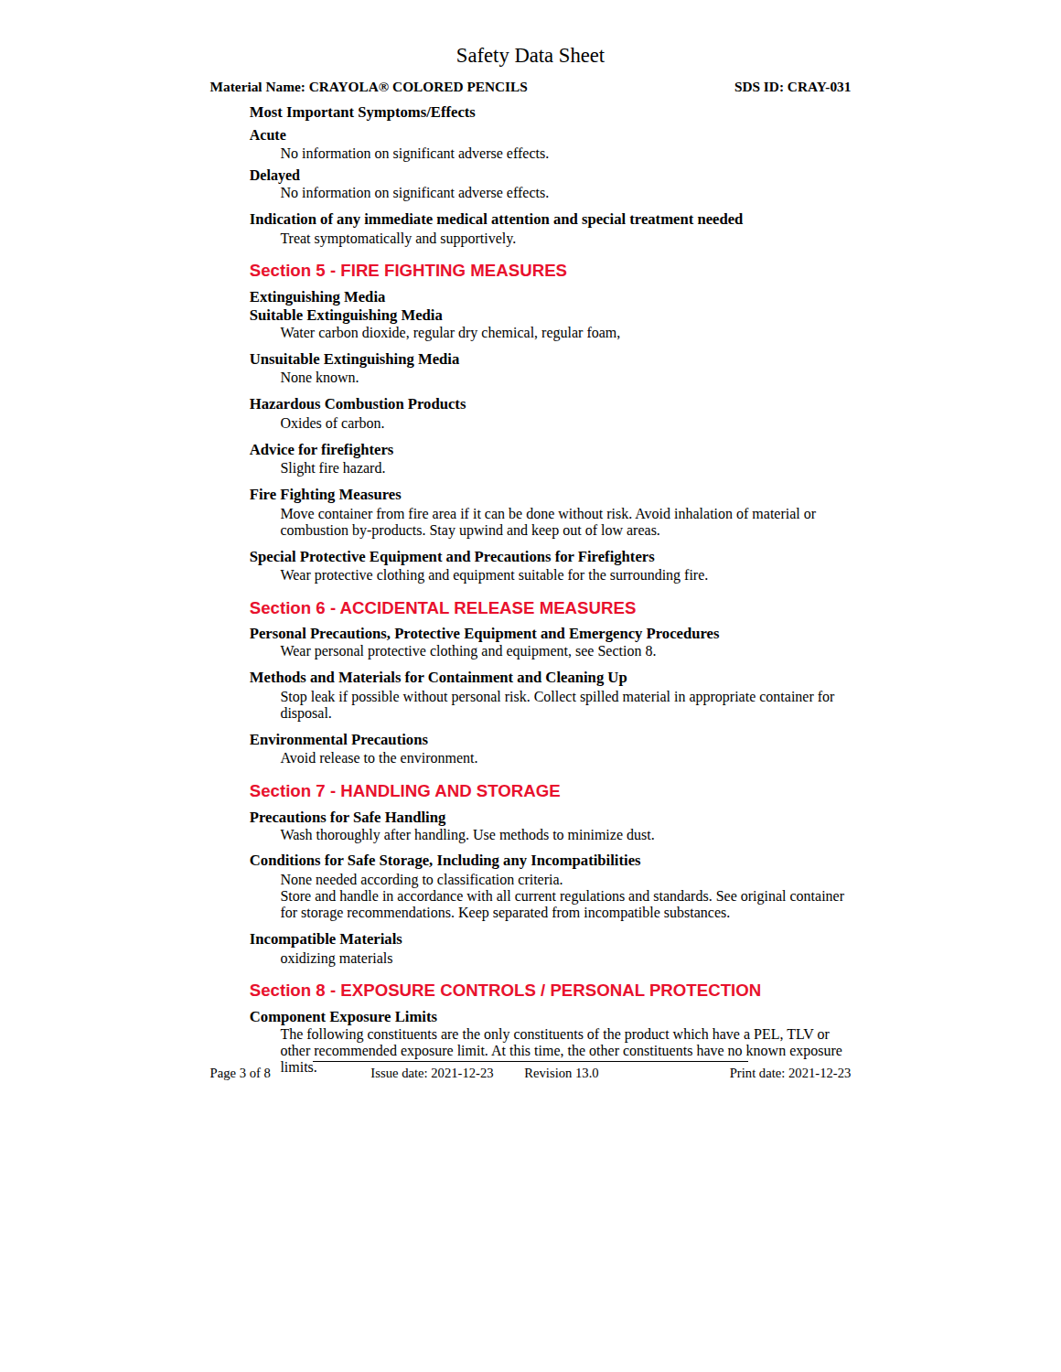Safety Data Sheet
Material Name: CRAYOLA® COLORED PENCILS
SDS ID: CRAY-031
Most Important Symptoms/Effects
Acute
No information on significant adverse effects.
Delayed
No information on significant adverse effects.
Indication of any immediate medical attention and special treatment needed
Treat symptomatically and supportively.
Section 5 - FIRE FIGHTING MEASURES
Extinguishing Media
Suitable Extinguishing Media
Water carbon dioxide, regular dry chemical, regular foam,
Unsuitable Extinguishing Media
None known.
Hazardous Combustion Products
Oxides of carbon.
Advice for firefighters
Slight fire hazard.
Fire Fighting Measures
Move container from fire area if it can be done without risk. Avoid inhalation of material or combustion by-products. Stay upwind and keep out of low areas.
Special Protective Equipment and Precautions for Firefighters
Wear protective clothing and equipment suitable for the surrounding fire.
Section 6 - ACCIDENTAL RELEASE MEASURES
Personal Precautions, Protective Equipment and Emergency Procedures
Wear personal protective clothing and equipment, see Section 8.
Methods and Materials for Containment and Cleaning Up
Stop leak if possible without personal risk. Collect spilled material in appropriate container for disposal.
Environmental Precautions
Avoid release to the environment.
Section 7 - HANDLING AND STORAGE
Precautions for Safe Handling
Wash thoroughly after handling. Use methods to minimize dust.
Conditions for Safe Storage, Including any Incompatibilities
None needed according to classification criteria.
Store and handle in accordance with all current regulations and standards. See original container for storage recommendations. Keep separated from incompatible substances.
Incompatible Materials
oxidizing materials
Section 8 - EXPOSURE CONTROLS / PERSONAL PROTECTION
Component Exposure Limits
The following constituents are the only constituents of the product which have a PEL, TLV or other recommended exposure limit. At this time, the other constituents have no known exposure limits.
Page 3 of 8
Issue date: 2021-12-23 Revision 13.0
Print date: 2021-12-23